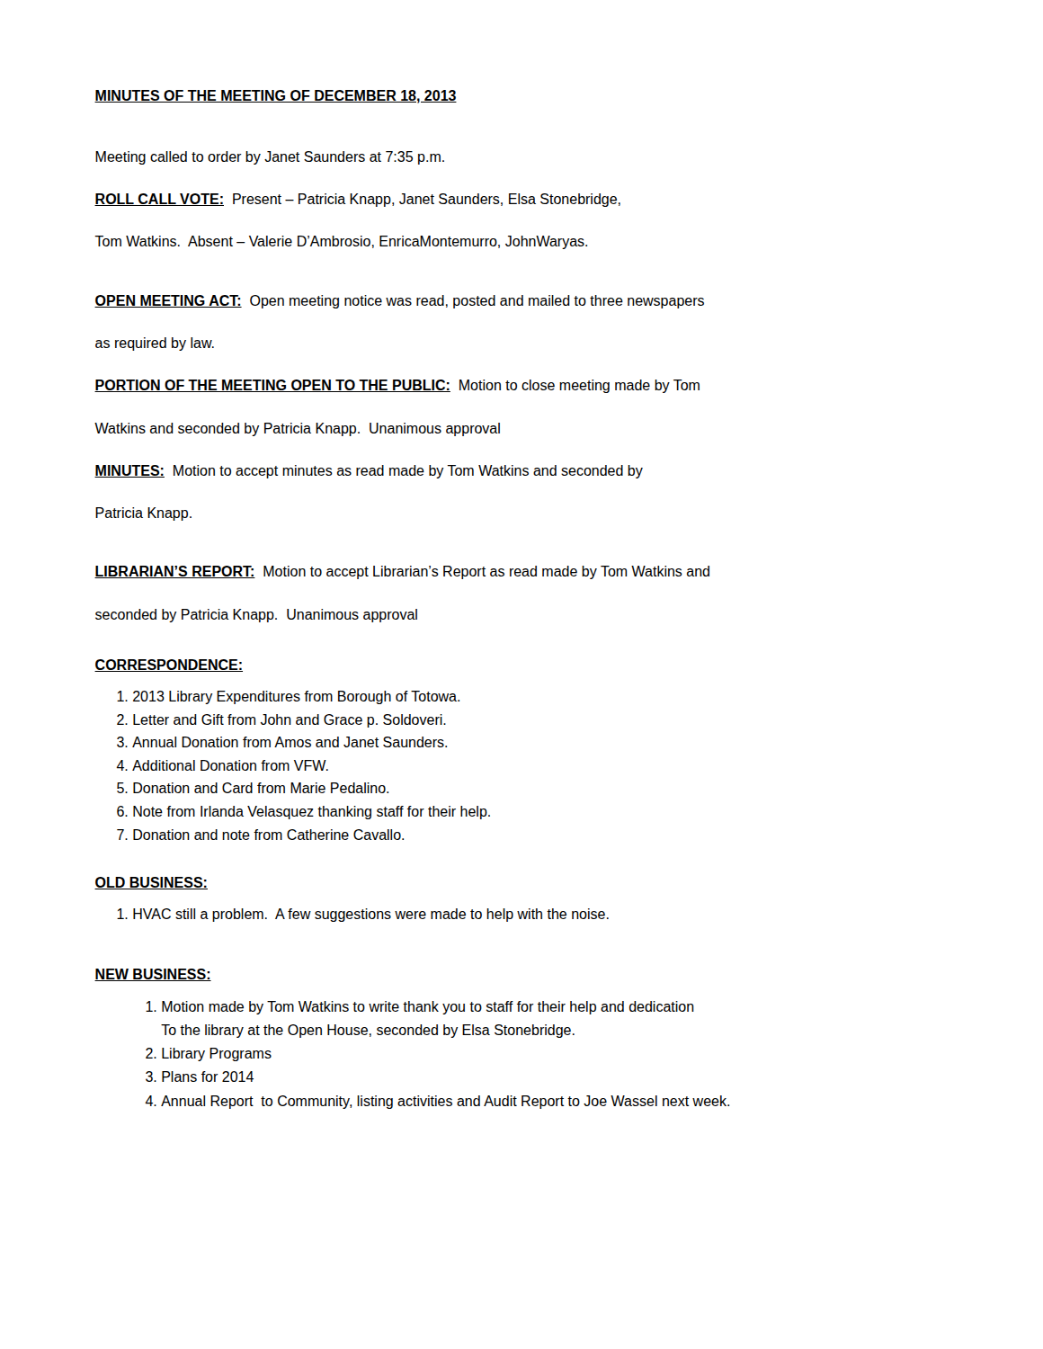MINUTES OF THE MEETING OF DECEMBER 18, 2013
Meeting called to order by Janet Saunders at 7:35 p.m.
ROLL CALL VOTE: Present – Patricia Knapp, Janet Saunders, Elsa Stonebridge,
Tom Watkins. Absent – Valerie D’Ambrosio, EnricaMontemurro, JohnWaryas.
OPEN MEETING ACT: Open meeting notice was read, posted and mailed to three newspapers
as required by law.
PORTION OF THE MEETING OPEN TO THE PUBLIC: Motion to close meeting made by Tom
Watkins and seconded by Patricia Knapp. Unanimous approval
MINUTES: Motion to accept minutes as read made by Tom Watkins and seconded by
Patricia Knapp.
LIBRARIAN’S REPORT: Motion to accept Librarian’s Report as read made by Tom Watkins and
seconded by Patricia Knapp. Unanimous approval
CORRESPONDENCE:
2013 Library Expenditures from Borough of Totowa.
Letter and Gift from John and Grace p. Soldoveri.
Annual Donation from Amos and Janet Saunders.
Additional Donation from VFW.
Donation and Card from Marie Pedalino.
Note from Irlanda Velasquez thanking staff for their help.
Donation and note from Catherine Cavallo.
OLD BUSINESS:
HVAC still a problem. A few suggestions were made to help with the noise.
NEW BUSINESS:
Motion made by Tom Watkins to write thank you to staff for their help and dedication To the library at the Open House, seconded by Elsa Stonebridge.
Library Programs
Plans for 2014
Annual Report to Community, listing activities and Audit Report to Joe Wassel next week.